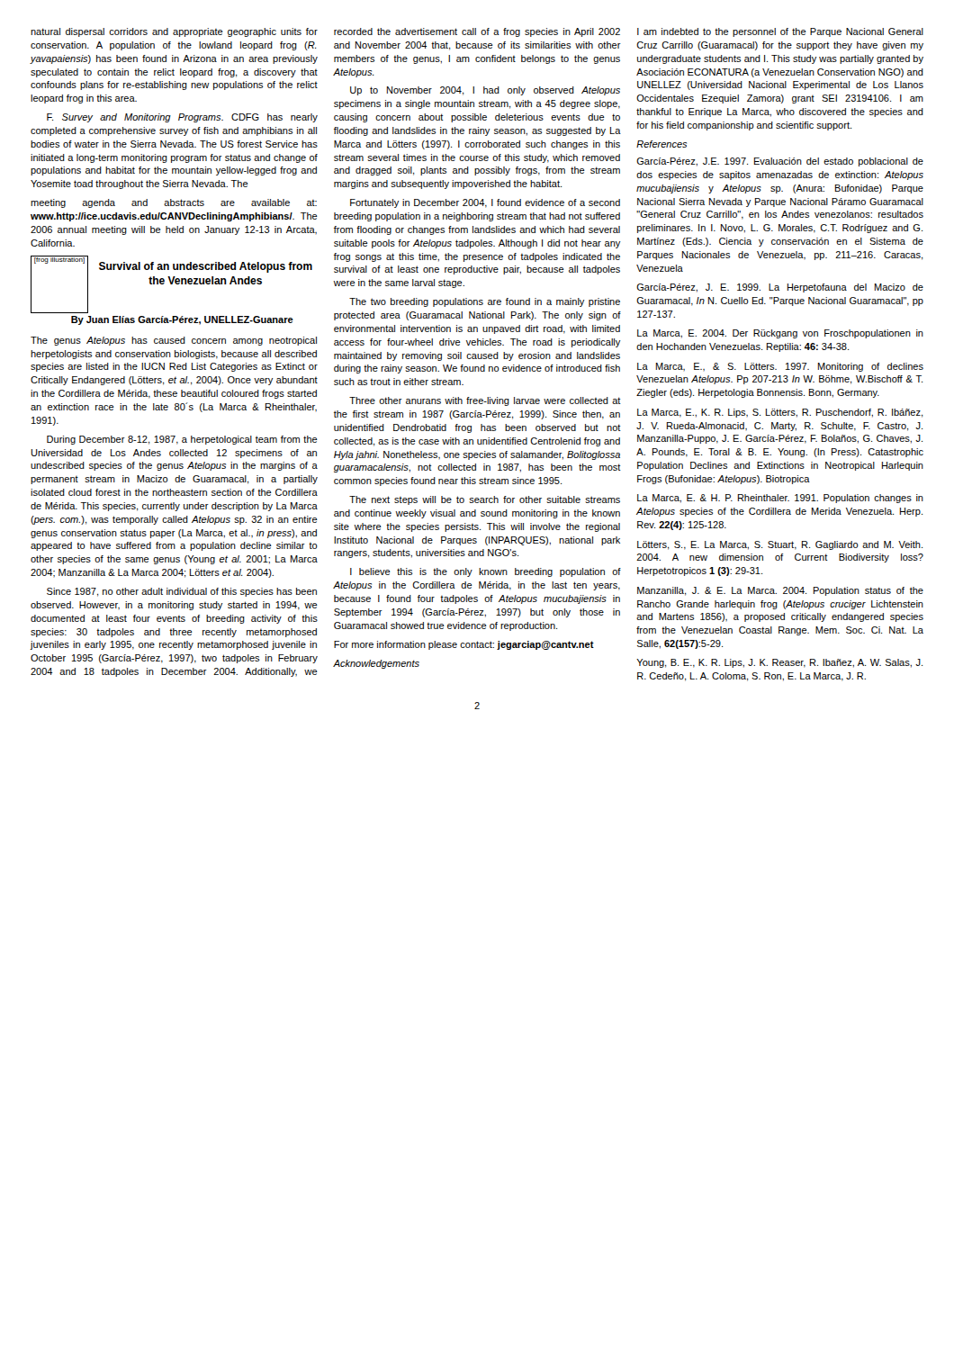natural dispersal corridors and appropriate geographic units for conservation. A population of the lowland leopard frog (R. yavapaiensis) has been found in Arizona in an area previously speculated to contain the relict leopard frog, a discovery that confounds plans for re-establishing new populations of the relict leopard frog in this area.
F. Survey and Monitoring Programs. CDFG has nearly completed a comprehensive survey of fish and amphibians in all bodies of water in the Sierra Nevada. The US forest Service has initiated a long-term monitoring program for status and change of populations and habitat for the mountain yellow-legged frog and Yosemite toad throughout the Sierra Nevada. The
meeting agenda and abstracts are available at: www.http://ice.ucdavis.edu/CANVDecliningAmphibians/. The 2006 annual meeting will be held on January 12-13 in Arcata, California.
[frog illustration]
Survival of an undescribed Atelopus from the Venezuelan Andes
By Juan Elías García-Pérez, UNELLEZ-Guanare
The genus Atelopus has caused concern among neotropical herpetologists and conservation biologists, because all described species are listed in the IUCN Red List Categories as Extinct or Critically Endangered (Lötters, et al., 2004). Once very abundant in the Cordillera de Mérida, these beautiful coloured frogs started an extinction race in the late 80´s (La Marca & Rheinthaler, 1991).
During December 8-12, 1987, a herpetological team from the Universidad de Los Andes collected 12 specimens of an undescribed species of the genus Atelopus in the margins of a permanent stream in Macizo de Guaramacal, in a partially isolated cloud forest in the northeastern section of the Cordillera de Mérida. This species, currently under description by La Marca (pers. com.), was temporally called Atelopus sp. 32 in an entire genus conservation status paper (La Marca, et al., in press), and appeared to have suffered from a population decline similar to other species of the same genus (Young et al. 2001; La Marca 2004; Manzanilla & La Marca 2004; Lötters et al. 2004).
Since 1987, no other adult individual of this species has been observed. However, in a monitoring study started in 1994, we documented at least four events of breeding activity of this species: 30 tadpoles and three recently metamorphosed juveniles in early 1995, one recently metamorphosed juvenile in October 1995 (García-Pérez, 1997), two tadpoles in February 2004 and 18 tadpoles in December 2004. Additionally, we recorded the advertisement call of a frog species in April 2002 and November 2004 that, because of its similarities with other members of the genus, I am confident belongs to the genus Atelopus.
Up to November 2004, I had only observed Atelopus specimens in a single mountain stream, with a 45 degree slope, causing concern about possible deleterious events due to flooding and landslides in the rainy season, as suggested by La Marca and Lötters (1997). I corroborated such changes in this stream several times in the course of this study, which removed and dragged soil, plants and possibly frogs, from the stream margins and subsequently impoverished the habitat.
Fortunately in December 2004, I found evidence of a second breeding population in a neighboring stream that had not suffered from flooding or changes from landslides and which had several suitable pools for Atelopus tadpoles. Although I did not hear any frog songs at this time, the presence of tadpoles indicated the survival of at least one reproductive pair, because all tadpoles were in the same larval stage.
The two breeding populations are found in a mainly pristine protected area (Guaramacal National Park). The only sign of environmental intervention is an unpaved dirt road, with limited access for four-wheel drive vehicles. The road is periodically maintained by removing soil caused by erosion and landslides during the rainy season. We found no evidence of introduced fish such as trout in either stream.
Three other anurans with free-living larvae were collected at the first stream in 1987 (García-Pérez, 1999). Since then, an unidentified Dendrobatid frog has been observed but not collected, as is the case with an unidentified Centrolenid frog and Hyla jahni. Nonetheless, one species of salamander, Bolitoglossa guaramacalensis, not collected in 1987, has been the most common species found near this stream since 1995.
The next steps will be to search for other suitable streams and continue weekly visual and sound monitoring in the known site where the species persists. This will involve the regional Instituto Nacional de Parques (INPARQUES), national park rangers, students, universities and NGO's.
I believe this is the only known breeding population of Atelopus in the Cordillera de Mérida, in the last ten years, because I found four tadpoles of Atelopus mucubajiensis in September 1994 (García-Pérez, 1997) but only those in Guaramacal showed true evidence of reproduction.
For more information please contact: jegarciap@cantv.net
Acknowledgements
I am indebted to the personnel of the Parque Nacional General Cruz Carrillo (Guaramacal) for the support they have given my undergraduate students and I. This study was partially granted by Asociación ECONATURA (a Venezuelan Conservation NGO) and UNELLEZ (Universidad Nacional Experimental de Los Llanos Occidentales Ezequiel Zamora) grant SEI 23194106. I am thankful to Enrique La Marca, who discovered the species and for his field companionship and scientific support.
References
García-Pérez, J.E. 1997. Evaluación del estado poblacional de dos especies de sapitos amenazadas de extinction: Atelopus mucubajiensis y Atelopus sp. (Anura: Bufonidae) Parque Nacional Sierra Nevada y Parque Nacional Páramo Guaramacal "General Cruz Carrillo", en los Andes venezolanos: resultados preliminares. In I. Novo, L. G. Morales, C.T. Rodríguez and G. Martínez (Eds.). Ciencia y conservación en el Sistema de Parques Nacionales de Venezuela, pp. 211–216. Caracas, Venezuela
García-Pérez, J. E. 1999. La Herpetofauna del Macizo de Guaramacal, In N. Cuello Ed. "Parque Nacional Guaramacal", pp 127-137.
La Marca, E. 2004. Der Rückgang von Froschpopulationen in den Hochanden Venezuelas. Reptilia: 46: 34-38.
La Marca, E., & S. Lötters. 1997. Monitoring of declines Venezuelan Atelopus. Pp 207-213 In W. Böhme, W.Bischoff & T. Ziegler (eds). Herpetologia Bonnensis. Bonn, Germany.
La Marca, E., K. R. Lips, S. Lötters, R. Puschendorf, R. Ibáñez, J. V. Rueda-Almonacid, C. Marty, R. Schulte, F. Castro, J. Manzanilla-Puppo, J. E. García-Pérez, F. Bolaños, G. Chaves, J. A. Pounds, E. Toral & B. E. Young. (In Press). Catastrophic Population Declines and Extinctions in Neotropical Harlequin Frogs (Bufonidae: Atelopus). Biotropica
La Marca, E. & H. P. Rheinthaler. 1991. Population changes in Atelopus species of the Cordillera de Merida Venezuela. Herp. Rev. 22(4): 125-128.
Lötters, S., E. La Marca, S. Stuart, R. Gagliardo and M. Veith. 2004. A new dimension of Current Biodiversity loss? Herpetotropicos 1 (3): 29-31.
Manzanilla, J. & E. La Marca. 2004. Population status of the Rancho Grande harlequin frog (Atelopus cruciger Lichtenstein and Martens 1856), a proposed critically endangered species from the Venezuelan Coastal Range. Mem. Soc. Ci. Nat. La Salle, 62(157):5-29.
Young, B. E., K. R. Lips, J. K. Reaser, R. Ibañez, A. W. Salas, J. R. Cedeño, L. A. Coloma, S. Ron, E. La Marca, J. R.
2